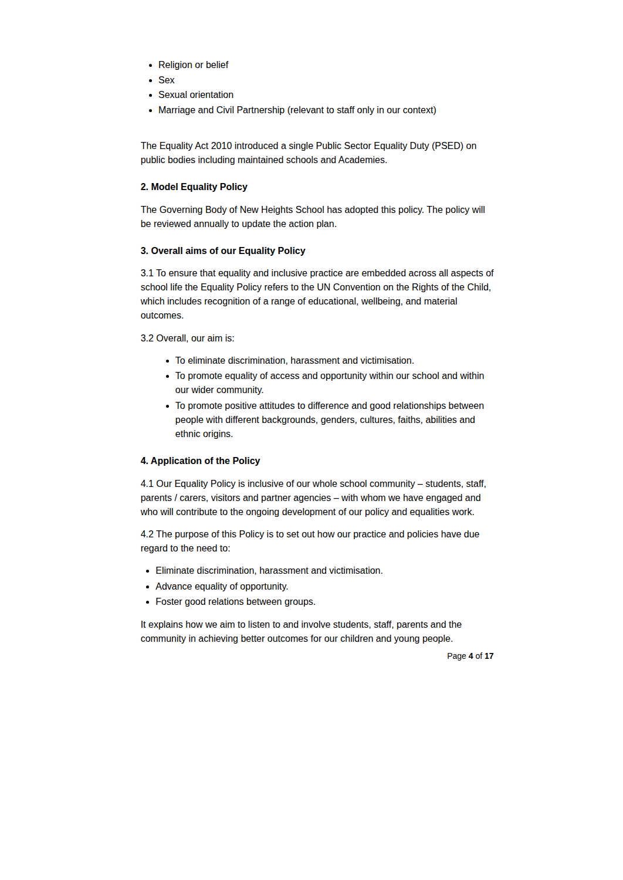Religion or belief
Sex
Sexual orientation
Marriage and Civil Partnership (relevant to staff only in our context)
The Equality Act 2010 introduced a single Public Sector Equality Duty (PSED) on public bodies including maintained schools and Academies.
2. Model Equality Policy
The Governing Body of New Heights School has adopted this policy. The policy will be reviewed annually to update the action plan.
3. Overall aims of our Equality Policy
3.1 To ensure that equality and inclusive practice are embedded across all aspects of school life the Equality Policy refers to the UN Convention on the Rights of the Child, which includes recognition of a range of educational, wellbeing, and material outcomes.
3.2 Overall, our aim is:
To eliminate discrimination, harassment and victimisation.
To promote equality of access and opportunity within our school and within our wider community.
To promote positive attitudes to difference and good relationships between people with different backgrounds, genders, cultures, faiths, abilities and ethnic origins.
4. Application of the Policy
4.1 Our Equality Policy is inclusive of our whole school community – students, staff, parents / carers, visitors and partner agencies – with whom we have engaged and who will contribute to the ongoing development of our policy and equalities work.
4.2 The purpose of this Policy is to set out how our practice and policies have due regard to the need to:
Eliminate discrimination, harassment and victimisation.
Advance equality of opportunity.
Foster good relations between groups.
It explains how we aim to listen to and involve students, staff, parents and the community in achieving better outcomes for our children and young people.
Page 4 of 17